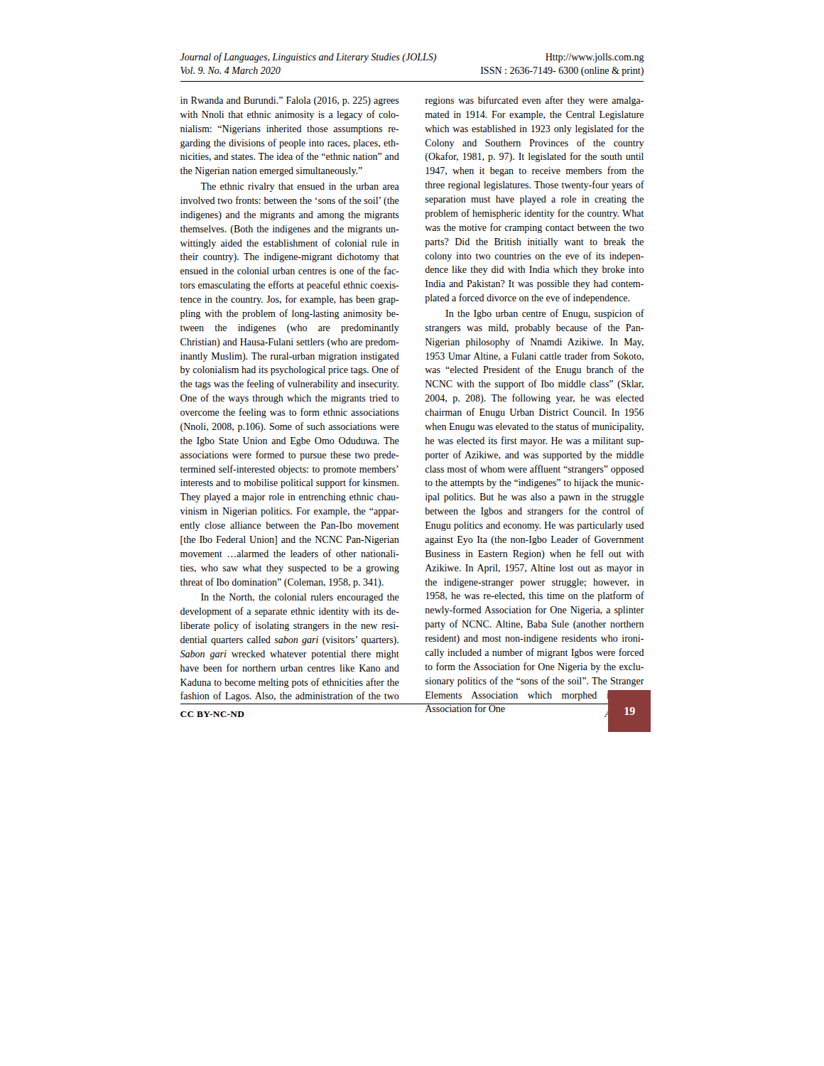Journal of Languages, Linguistics and Literary Studies (JOLLS)
Http://www.jolls.com.ng
Vol. 9. No. 4 March 2020
ISSN : 2636-7149- 6300 (online & print)
in Rwanda and Burundi.” Falola (2016, p. 225) agrees with Nnoli that ethnic animosity is a legacy of colonialism: “Nigerians inherited those assumptions regarding the divisions of people into races, places, ethnicities, and states. The idea of the “ethnic nation” and the Nigerian nation emerged simultaneously.”
The ethnic rivalry that ensued in the urban area involved two fronts: between the ‘sons of the soil’ (the indigenes) and the migrants and among the migrants themselves. (Both the indigenes and the migrants unwittingly aided the establishment of colonial rule in their country). The indigene-migrant dichotomy that ensued in the colonial urban centres is one of the factors emasculating the efforts at peaceful ethnic coexistence in the country. Jos, for example, has been grappling with the problem of long-lasting animosity between the indigenes (who are predominantly Christian) and Hausa-Fulani settlers (who are predominantly Muslim). The rural-urban migration instigated by colonialism had its psychological price tags. One of the tags was the feeling of vulnerability and insecurity. One of the ways through which the migrants tried to overcome the feeling was to form ethnic associations (Nnoli, 2008, p.106). Some of such associations were the Igbo State Union and Egbe Omo Oduduwa. The associations were formed to pursue these two predetermined self-interested objects: to promote members’ interests and to mobilise political support for kinsmen. They played a major role in entrenching ethnic chauvinism in Nigerian politics. For example, the “apparently close alliance between the Pan-Ibo movement [the Ibo Federal Union] and the NCNC Pan-Nigerian movement …alarmed the leaders of other nationalities, who saw what they suspected to be a growing threat of Ibo domination” (Coleman, 1958, p. 341).
In the North, the colonial rulers encouraged the development of a separate ethnic identity with its deliberate policy of isolating strangers in the new residential quarters called sabon gari (visitors’ quarters). Sabon gari wrecked whatever potential there might have been for northern urban centres like Kano and Kaduna to become melting pots of ethnicities after the fashion of Lagos. Also, the administration of the two regions was bifurcated even after they were amalgamated in 1914. For example, the Central Legislature which was established in 1923 only legislated for the Colony and Southern Provinces of the country (Okafor, 1981, p. 97). It legislated for the south until 1947, when it began to receive members from the three regional legislatures. Those twenty-four years of separation must have played a role in creating the problem of hemispheric identity for the country. What was the motive for cramping contact between the two parts? Did the British initially want to break the colony into two countries on the eve of its independence like they did with India which they broke into India and Pakistan? It was possible they had contemplated a forced divorce on the eve of independence.
In the Igbo urban centre of Enugu, suspicion of strangers was mild, probably because of the Pan-Nigerian philosophy of Nnamdi Azikiwe. In May, 1953 Umar Altine, a Fulani cattle trader from Sokoto, was “elected President of the Enugu branch of the NCNC with the support of Ibo middle class” (Sklar, 2004, p. 208). The following year, he was elected chairman of Enugu Urban District Council. In 1956 when Enugu was elevated to the status of municipality, he was elected its first mayor. He was a militant supporter of Azikiwe, and was supported by the middle class most of whom were affluent “strangers” opposed to the attempts by the “indigenes” to hijack the municipal politics. But he was also a pawn in the struggle between the Igbos and strangers for the control of Enugu politics and economy. He was particularly used against Eyo Ita (the non-Igbo Leader of Government Business in Eastern Region) when he fell out with Azikiwe. In April, 1957, Altine lost out as mayor in the indigene-stranger power struggle; however, in 1958, he was re-elected, this time on the platform of newly-formed Association for One Nigeria, a splinter party of NCNC. Altine, Baba Sule (another northern resident) and most non-indigene residents who ironically included a number of migrant Igbos were forced to form the Association for One Nigeria by the exclusionary politics of the “sons of the soil”. The Stranger Elements Association which morphed into the Association for One
CC BY-NC-ND
Anas E. 19